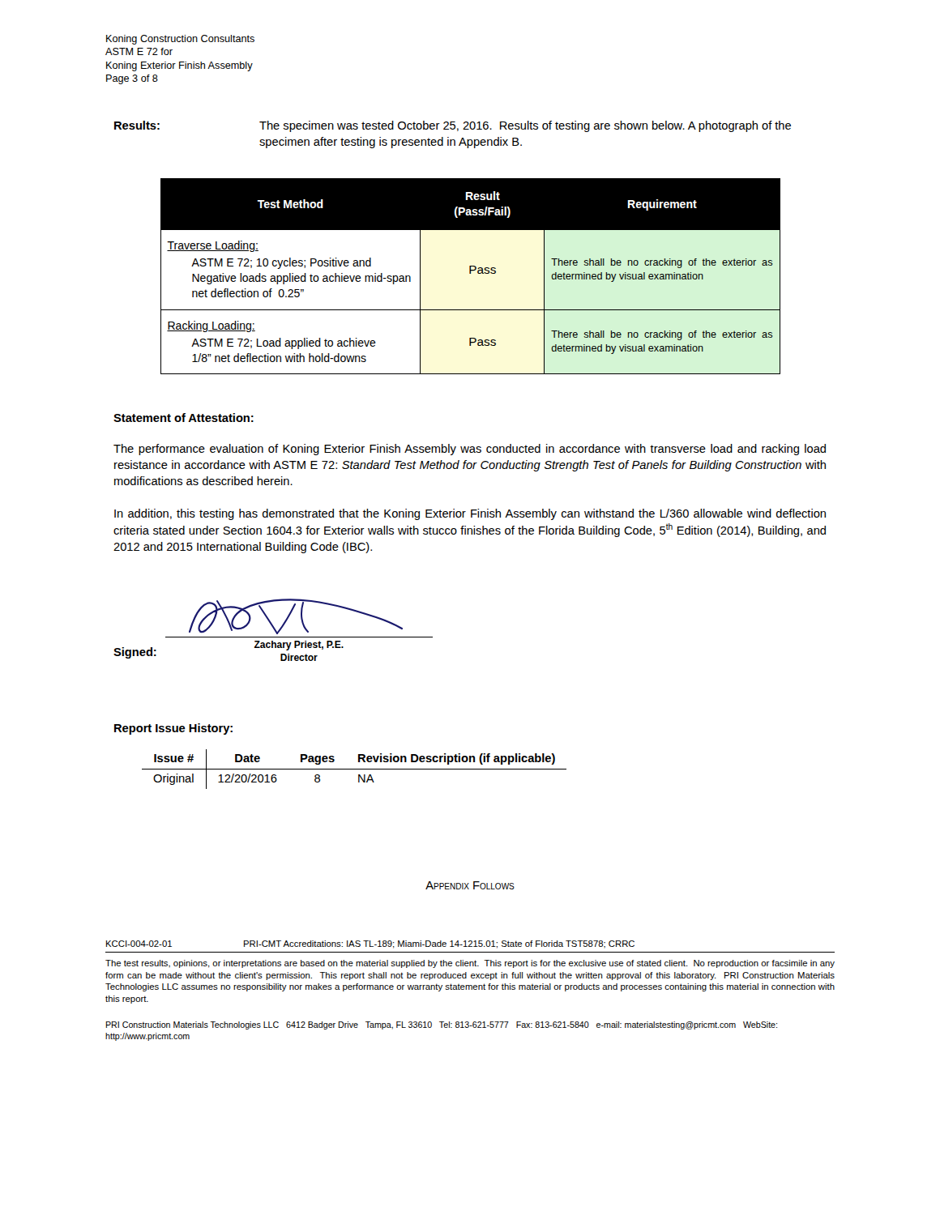Koning Construction Consultants
ASTM E 72 for
Koning Exterior Finish Assembly
Page 3 of 8
Results:
The specimen was tested October 25, 2016. Results of testing are shown below. A photograph of the specimen after testing is presented in Appendix B.
| Test Method | Result (Pass/Fail) | Requirement |
| --- | --- | --- |
| Traverse Loading: ASTM E 72; 10 cycles; Positive and Negative loads applied to achieve mid-span net deflection of 0.25” | Pass | There shall be no cracking of the exterior as determined by visual examination |
| Racking Loading: ASTM E 72; Load applied to achieve 1/8” net deflection with hold-downs | Pass | There shall be no cracking of the exterior as determined by visual examination |
Statement of Attestation:
The performance evaluation of Koning Exterior Finish Assembly was conducted in accordance with transverse load and racking load resistance in accordance with ASTM E 72: Standard Test Method for Conducting Strength Test of Panels for Building Construction with modifications as described herein.
In addition, this testing has demonstrated that the Koning Exterior Finish Assembly can withstand the L/360 allowable wind deflection criteria stated under Section 1604.3 for Exterior walls with stucco finishes of the Florida Building Code, 5th Edition (2014), Building, and 2012 and 2015 International Building Code (IBC).
Signed:
Zachary Priest, P.E.
Director
Report Issue History:
| Issue # | Date | Pages | Revision Description (if applicable) |
| --- | --- | --- | --- |
| Original | 12/20/2016 | 8 | NA |
Appendix Follows
KCCI-004-02-01 PRI-CMT Accreditations: IAS TL-189; Miami-Dade 14-1215.01; State of Florida TST5878; CRRC
The test results, opinions, or interpretations are based on the material supplied by the client. This report is for the exclusive use of stated client. No reproduction or facsimile in any form can be made without the client's permission. This report shall not be reproduced except in full without the written approval of this laboratory. PRI Construction Materials Technologies LLC assumes no responsibility nor makes a performance or warranty statement for this material or products and processes containing this material in connection with this report.
PRI Construction Materials Technologies LLC 6412 Badger Drive Tampa, FL 33610 Tel: 813-621-5777 Fax: 813-621-5840 e-mail: materialstesting@pricmt.com WebSite: http://www.pricmt.com